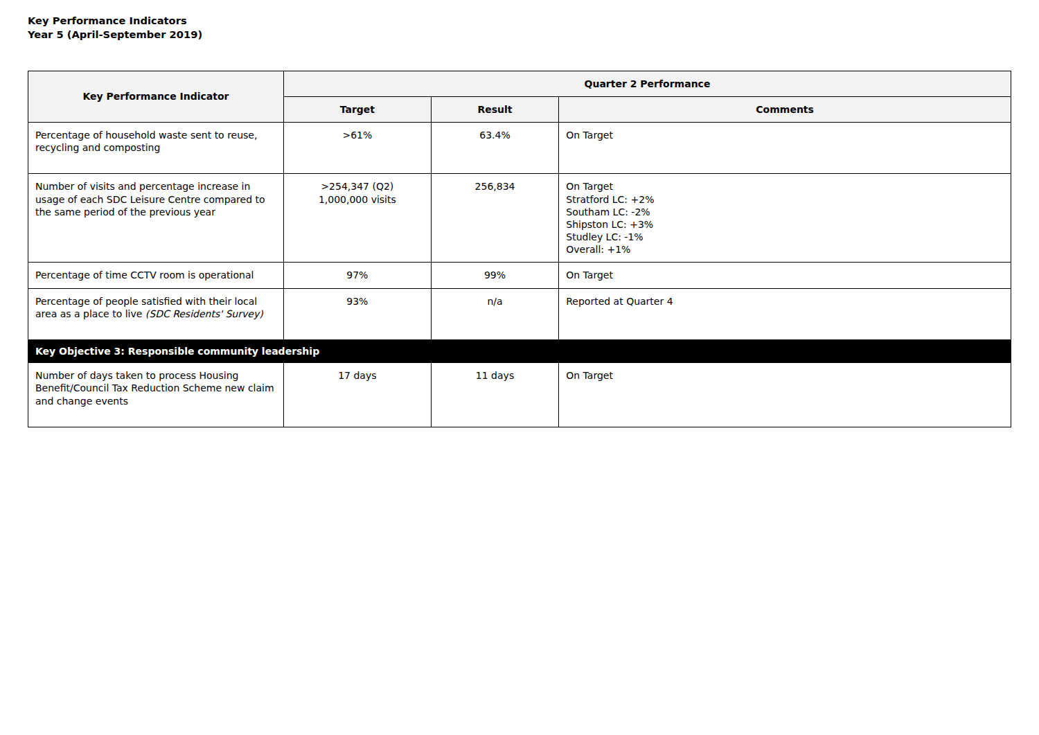Key Performance Indicators
Year 5 (April-September 2019)
| Key Performance Indicator | Quarter 2 Performance |
| --- | --- |
| Target | Result | Comments |
| Percentage of household waste sent to reuse, recycling and composting | >61% | 63.4% | On Target |
| Number of visits and percentage increase in usage of each SDC Leisure Centre compared to the same period of the previous year | >254,347 (Q2) 1,000,000 visits | 256,834 | On Target Stratford LC: +2% Southam LC: -2% Shipston LC: +3% Studley LC: -1% Overall: +1% |
| Percentage of time CCTV room is operational | 97% | 99% | On Target |
| Percentage of people satisfied with their local area as a place to live (SDC Residents' Survey) | 93% | n/a | Reported at Quarter 4 |
| Key Objective 3: Responsible community leadership |
| Number of days taken to process Housing Benefit/Council Tax Reduction Scheme new claim and change events | 17 days | 11 days | On Target |